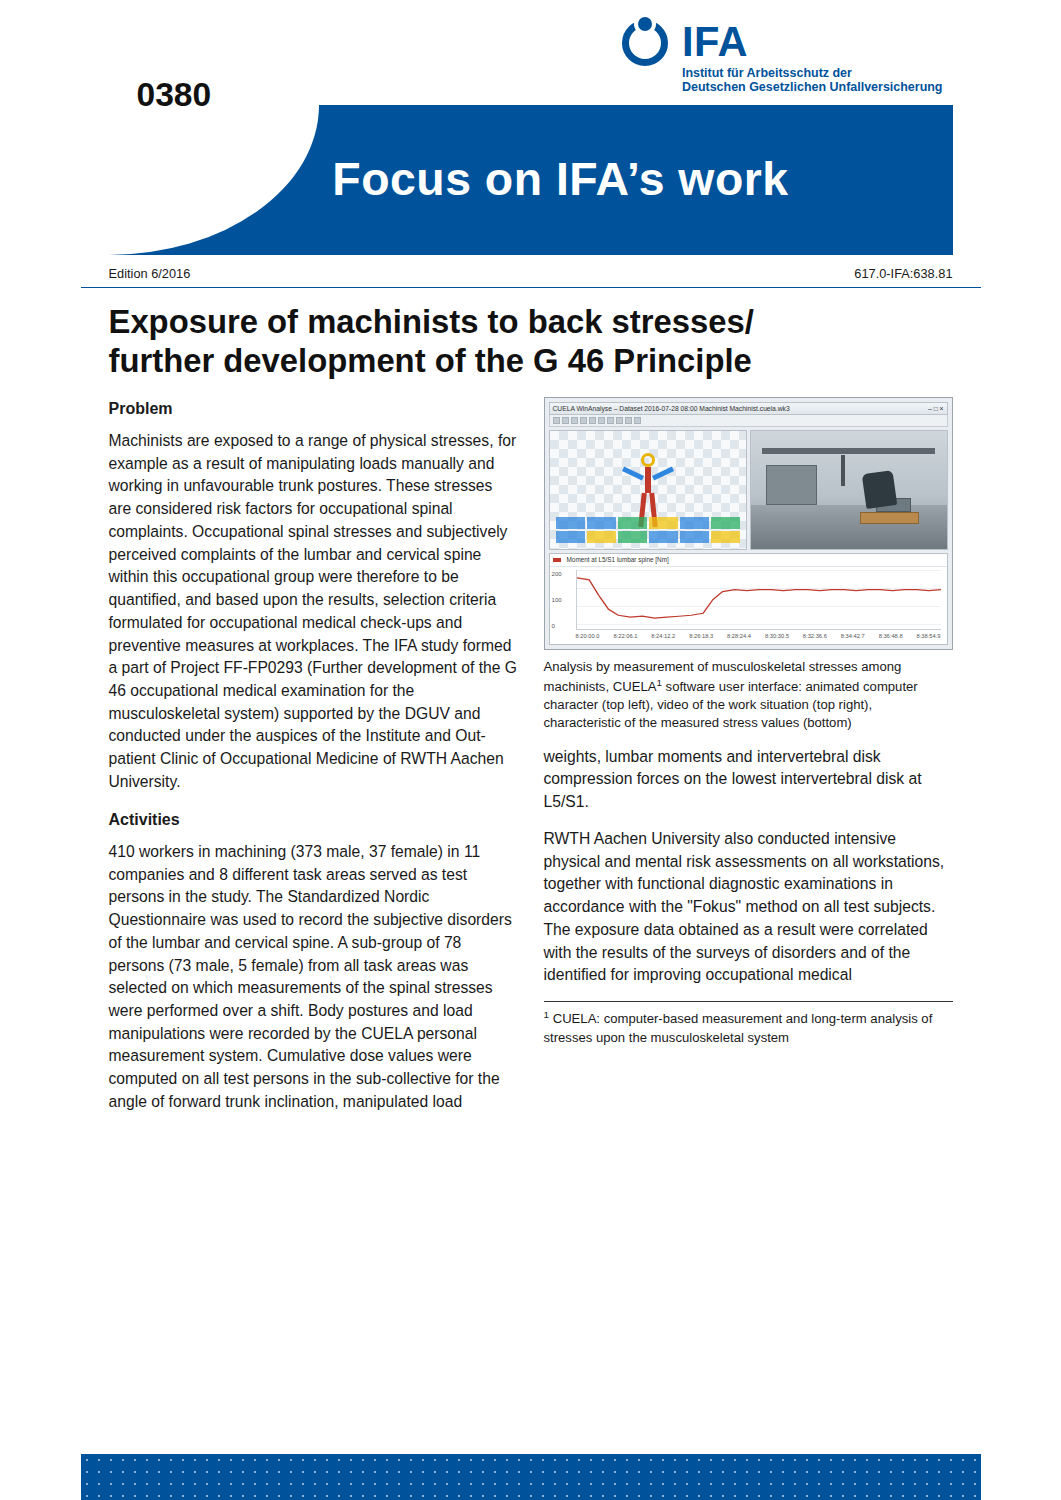IFA Institut für Arbeitsschutz der Deutschen Gesetzlichen Unfallversicherung
0380
Focus on IFA’s work
Edition 6/2016 617.0-IFA:638.81
Exposure of machinists to back stresses/
further development of the G 46 Principle
Problem
Machinists are exposed to a range of physical stresses, for example as a result of manipulating loads manually and working in unfavourable trunk postures. These stresses are considered risk factors for occupational spinal complaints. Occupational spinal stresses and subjectively perceived complaints of the lumbar and cervical spine within this occupational group were therefore to be quantified, and based upon the results, selection criteria formulated for occupational medical check-ups and preventive measures at workplaces. The IFA study formed a part of Project FF-FP0293 (Further development of the G 46 occupational medical examination for the musculoskeletal system) supported by the DGUV and conducted under the auspices of the Institute and Out-patient Clinic of Occupational Medicine of RWTH Aachen University.
Activities
410 workers in machining (373 male, 37 female) in 11 companies and 8 different task areas served as test persons in the study. The Standardized Nordic Questionnaire was used to record the subjective disorders of the lumbar and cervical spine. A sub-group of 78 persons (73 male, 5 female) from all task areas was selected on which measurements of the spinal stresses were performed over a shift. Body postures and load manipulations were recorded by the CUELA personal measurement system. Cumulative dose values were computed on all test persons in the sub-collective for the angle of forward trunk inclination, manipulated load
CUELA WinAnalyse – Dataset 2016-07-28 08:00 Machinist Machinist.cuela.wk3 – □ ×
Moment at L5/S1 lumbar spine [Nm]
2001000
8:20:00.08:22:06.18:24:12.28:26:18.38:28:24.48:30:30.58:32:36.68:34:42.78:36:48.88:38:54.9
Analysis by measurement of musculoskeletal stresses among machinists, CUELA1 software user interface: animated computer character (top left), video of the work situation (top right), characteristic of the measured stress values (bottom)
weights, lumbar moments and intervertebral disk compression forces on the lowest intervertebral disk at L5/S1.
RWTH Aachen University also conducted intensive physical and mental risk assessments on all workstations, together with functional diagnostic examinations in accordance with the "Fokus" method on all test subjects. The exposure data obtained as a result were correlated with the results of the surveys of disorders and of the identified for improving occupational medical
1 CUELA: computer-based measurement and long-term analysis of stresses upon the musculoskeletal system